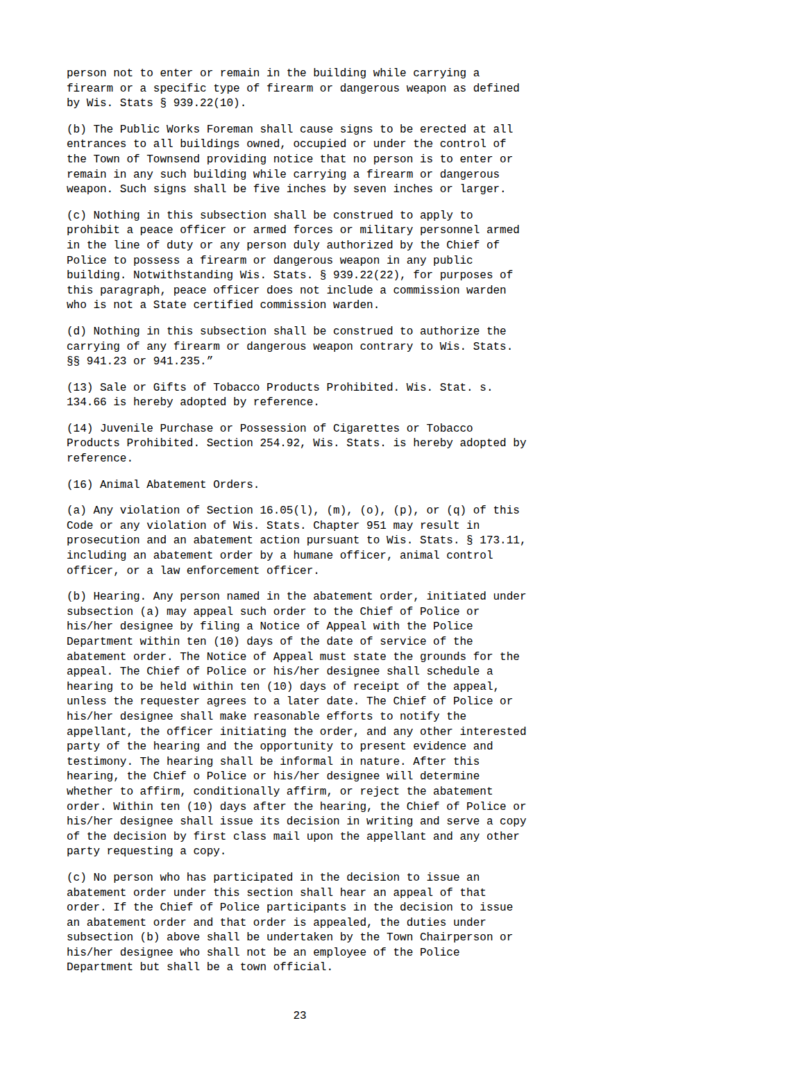person not to enter or remain in the building while carrying a firearm or a specific type of firearm or dangerous weapon as defined by Wis. Stats § 939.22(10).
(b) The Public Works Foreman shall cause signs to be erected at all entrances to all buildings owned, occupied or under the control of the Town of Townsend providing notice that no person is to enter or remain in any such building while carrying a firearm or dangerous weapon. Such signs shall be five inches by seven inches or larger.
(c) Nothing in this subsection shall be construed to apply to prohibit a peace officer or armed forces or military personnel armed in the line of duty or any person duly authorized by the Chief of Police to possess a firearm or dangerous weapon in any public building. Notwithstanding Wis. Stats. § 939.22(22), for purposes of this paragraph, peace officer does not include a commission warden who is not a State certified commission warden.
(d) Nothing in this subsection shall be construed to authorize the carrying of any firearm or dangerous weapon contrary to Wis. Stats. §§ 941.23 or 941.235.”
(13) Sale or Gifts of Tobacco Products Prohibited. Wis. Stat. s. 134.66 is hereby adopted by reference.
(14) Juvenile Purchase or Possession of Cigarettes or Tobacco Products Prohibited. Section 254.92, Wis. Stats. is hereby adopted by reference.
(16) Animal Abatement Orders.
(a) Any violation of Section 16.05(l), (m), (o), (p), or (q) of this Code or any violation of Wis. Stats. Chapter 951 may result in prosecution and an abatement action pursuant to Wis. Stats. § 173.11, including an abatement order by a humane officer, animal control officer, or a law enforcement officer.
(b) Hearing. Any person named in the abatement order, initiated under subsection (a) may appeal such order to the Chief of Police or his/her designee by filing a Notice of Appeal with the Police Department within ten (10) days of the date of service of the abatement order. The Notice of Appeal must state the grounds for the appeal. The Chief of Police or his/her designee shall schedule a hearing to be held within ten (10) days of receipt of the appeal, unless the requester agrees to a later date. The Chief of Police or his/her designee shall make reasonable efforts to notify the appellant, the officer initiating the order, and any other interested party of the hearing and the opportunity to present evidence and testimony. The hearing shall be informal in nature. After this hearing, the Chief o Police or his/her designee will determine whether to affirm, conditionally affirm, or reject the abatement order. Within ten (10) days after the hearing, the Chief of Police or his/her designee shall issue its decision in writing and serve a copy of the decision by first class mail upon the appellant and any other party requesting a copy.
(c) No person who has participated in the decision to issue an abatement order under this section shall hear an appeal of that order. If the Chief of Police participants in the decision to issue an abatement order and that order is appealed, the duties under subsection (b) above shall be undertaken by the Town Chairperson or his/her designee who shall not be an employee of the Police Department but shall be a town official.
23